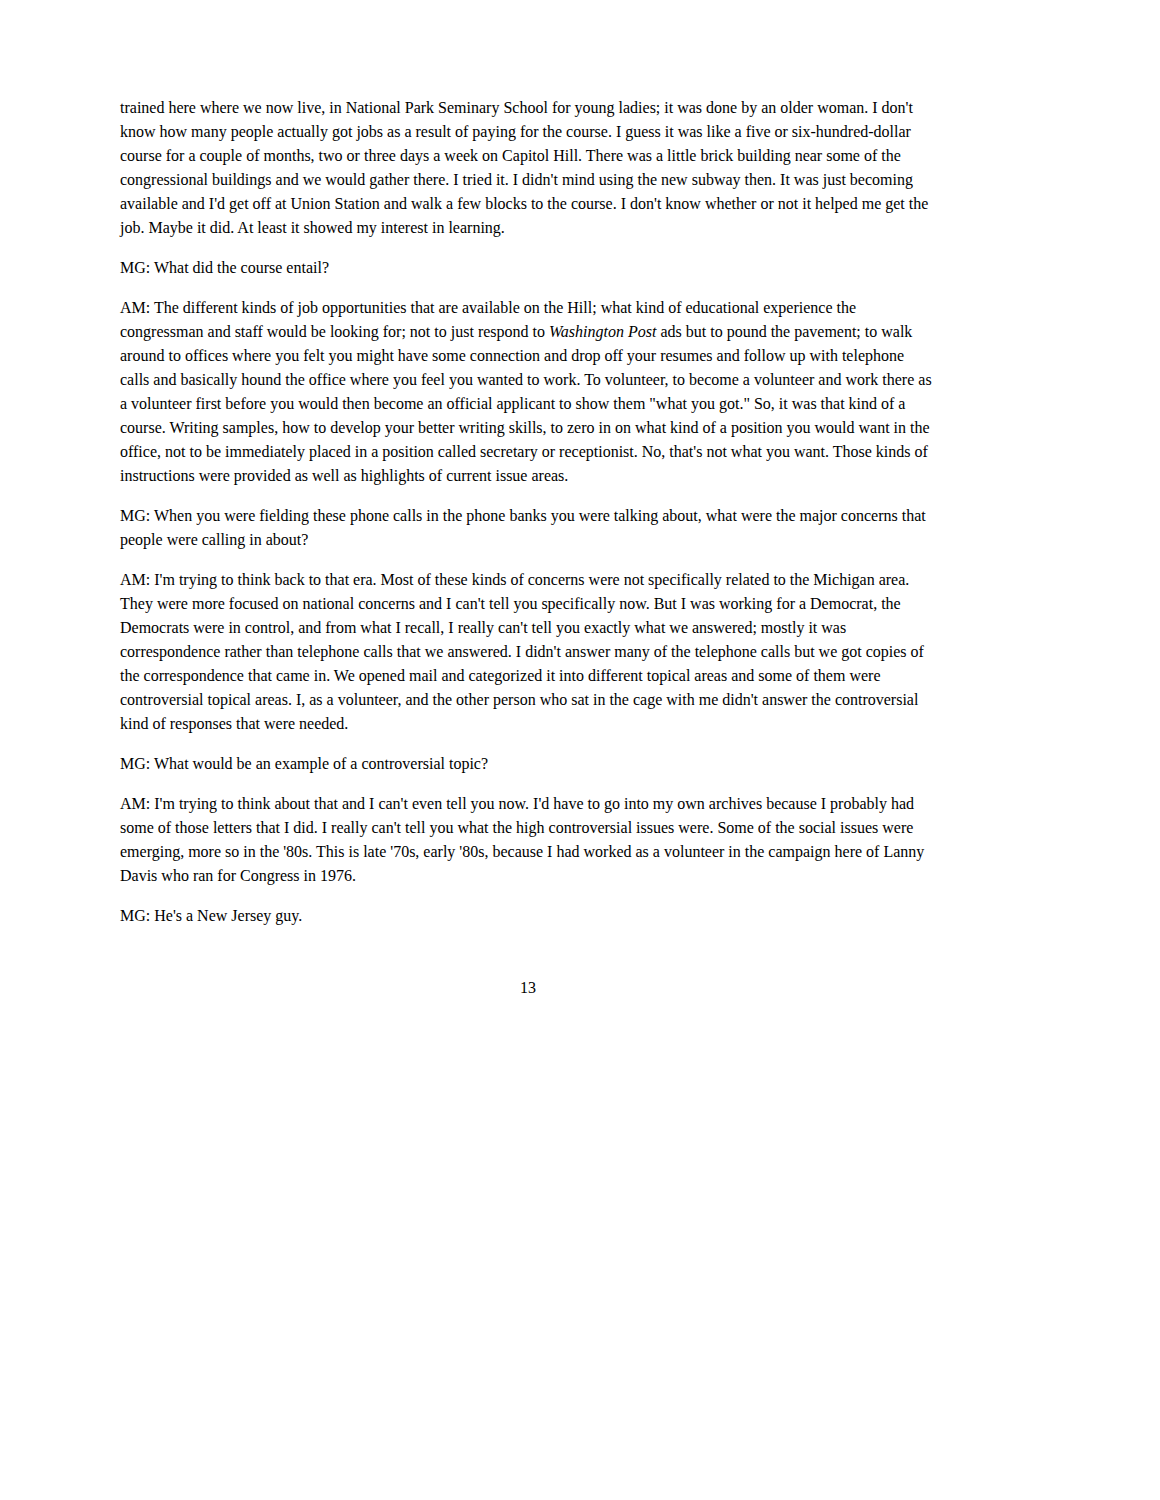trained here where we now live, in National Park Seminary School for young ladies; it was done by an older woman. I don't know how many people actually got jobs as a result of paying for the course. I guess it was like a five or six-hundred-dollar course for a couple of months, two or three days a week on Capitol Hill. There was a little brick building near some of the congressional buildings and we would gather there. I tried it. I didn't mind using the new subway then. It was just becoming available and I'd get off at Union Station and walk a few blocks to the course. I don't know whether or not it helped me get the job. Maybe it did. At least it showed my interest in learning.
MG: What did the course entail?
AM: The different kinds of job opportunities that are available on the Hill; what kind of educational experience the congressman and staff would be looking for; not to just respond to Washington Post ads but to pound the pavement; to walk around to offices where you felt you might have some connection and drop off your resumes and follow up with telephone calls and basically hound the office where you feel you wanted to work. To volunteer, to become a volunteer and work there as a volunteer first before you would then become an official applicant to show them "what you got." So, it was that kind of a course. Writing samples, how to develop your better writing skills, to zero in on what kind of a position you would want in the office, not to be immediately placed in a position called secretary or receptionist. No, that's not what you want. Those kinds of instructions were provided as well as highlights of current issue areas.
MG: When you were fielding these phone calls in the phone banks you were talking about, what were the major concerns that people were calling in about?
AM: I'm trying to think back to that era. Most of these kinds of concerns were not specifically related to the Michigan area. They were more focused on national concerns and I can't tell you specifically now. But I was working for a Democrat, the Democrats were in control, and from what I recall, I really can't tell you exactly what we answered; mostly it was correspondence rather than telephone calls that we answered. I didn't answer many of the telephone calls but we got copies of the correspondence that came in. We opened mail and categorized it into different topical areas and some of them were controversial topical areas. I, as a volunteer, and the other person who sat in the cage with me didn't answer the controversial kind of responses that were needed.
MG: What would be an example of a controversial topic?
AM: I'm trying to think about that and I can't even tell you now. I'd have to go into my own archives because I probably had some of those letters that I did. I really can't tell you what the high controversial issues were. Some of the social issues were emerging, more so in the '80s. This is late '70s, early '80s, because I had worked as a volunteer in the campaign here of Lanny Davis who ran for Congress in 1976.
MG: He's a New Jersey guy.
13